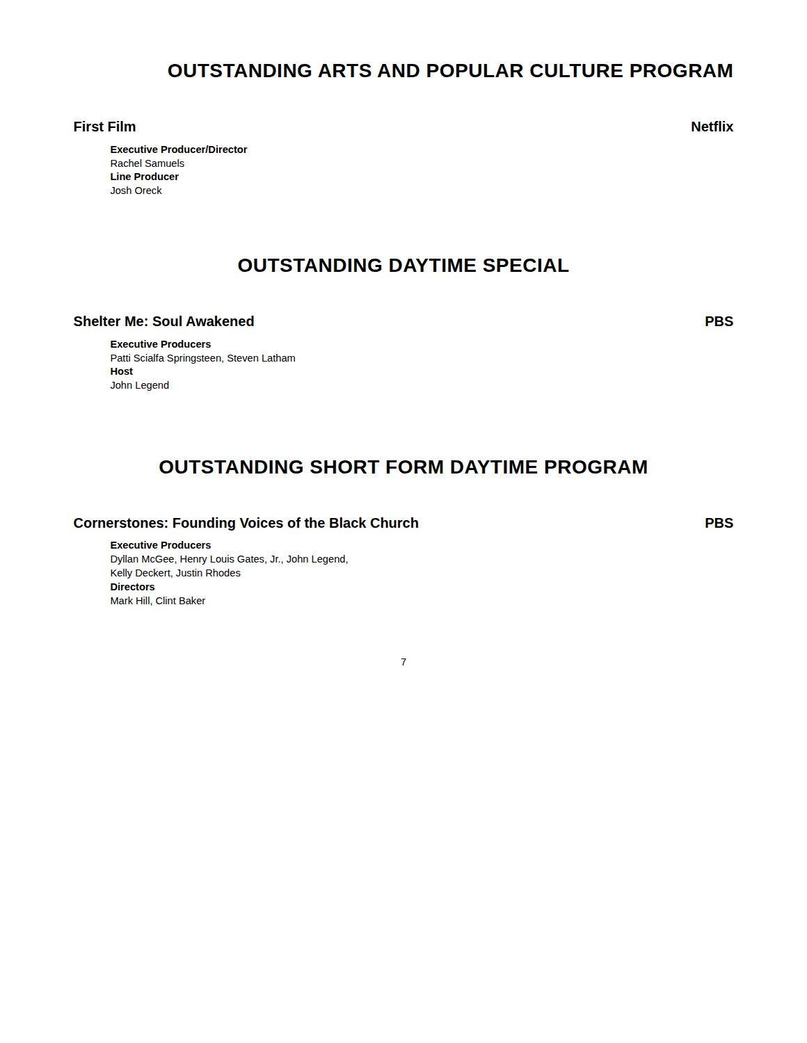OUTSTANDING ARTS AND POPULAR CULTURE PROGRAM
First Film Netflix
Executive Producer/Director
Rachel Samuels
Line Producer
Josh Oreck
OUTSTANDING DAYTIME SPECIAL
Shelter Me: Soul Awakened PBS
Executive Producers
Patti Scialfa Springsteen, Steven Latham
Host
John Legend
OUTSTANDING SHORT FORM DAYTIME PROGRAM
Cornerstones: Founding Voices of the Black Church PBS
Executive Producers
Dyllan McGee, Henry Louis Gates, Jr., John Legend,
Kelly Deckert, Justin Rhodes
Directors
Mark Hill, Clint Baker
7